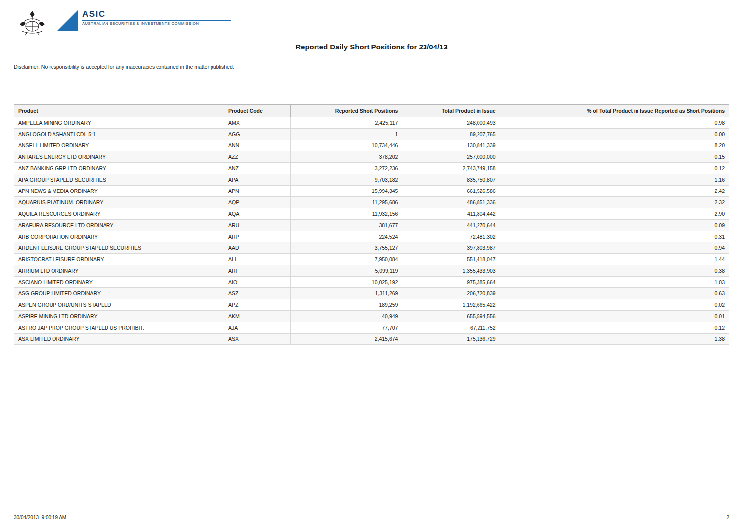ASIC
Australian Securities & Investments Commission
Reported Daily Short Positions for 23/04/13
Disclaimer: No responsibility is accepted for any inaccuracies contained in the matter published.
| Product | Product Code | Reported Short Positions | Total Product in Issue | % of Total Product in Issue Reported as Short Positions |
| --- | --- | --- | --- | --- |
| AMPELLA MINING ORDINARY | AMX | 2,425,117 | 248,000,493 | 0.98 |
| ANGLOGOLD ASHANTI CDI 5:1 | AGG | 1 | 89,207,765 | 0.00 |
| ANSELL LIMITED ORDINARY | ANN | 10,734,446 | 130,841,339 | 8.20 |
| ANTARES ENERGY LTD ORDINARY | AZZ | 378,202 | 257,000,000 | 0.15 |
| ANZ BANKING GRP LTD ORDINARY | ANZ | 3,272,236 | 2,743,749,158 | 0.12 |
| APA GROUP STAPLED SECURITIES | APA | 9,703,182 | 835,750,807 | 1.16 |
| APN NEWS & MEDIA ORDINARY | APN | 15,994,345 | 661,526,586 | 2.42 |
| AQUARIUS PLATINUM. ORDINARY | AQP | 11,295,686 | 486,851,336 | 2.32 |
| AQUILA RESOURCES ORDINARY | AQA | 11,932,156 | 411,804,442 | 2.90 |
| ARAFURA RESOURCE LTD ORDINARY | ARU | 381,677 | 441,270,644 | 0.09 |
| ARB CORPORATION ORDINARY | ARP | 224,524 | 72,481,302 | 0.31 |
| ARDENT LEISURE GROUP STAPLED SECURITIES | AAD | 3,755,127 | 397,803,987 | 0.94 |
| ARISTOCRAT LEISURE ORDINARY | ALL | 7,950,084 | 551,418,047 | 1.44 |
| ARRIUM LTD ORDINARY | ARI | 5,099,119 | 1,355,433,903 | 0.38 |
| ASCIANO LIMITED ORDINARY | AIO | 10,025,192 | 975,385,664 | 1.03 |
| ASG GROUP LIMITED ORDINARY | ASZ | 1,311,269 | 206,720,839 | 0.63 |
| ASPEN GROUP ORD/UNITS STAPLED | APZ | 189,259 | 1,192,665,422 | 0.02 |
| ASPIRE MINING LTD ORDINARY | AKM | 40,949 | 655,594,556 | 0.01 |
| ASTRO JAP PROP GROUP STAPLED US PROHIBIT. | AJA | 77,707 | 67,211,752 | 0.12 |
| ASX LIMITED ORDINARY | ASX | 2,415,674 | 175,136,729 | 1.38 |
30/04/2013 9:00:19 AM
2